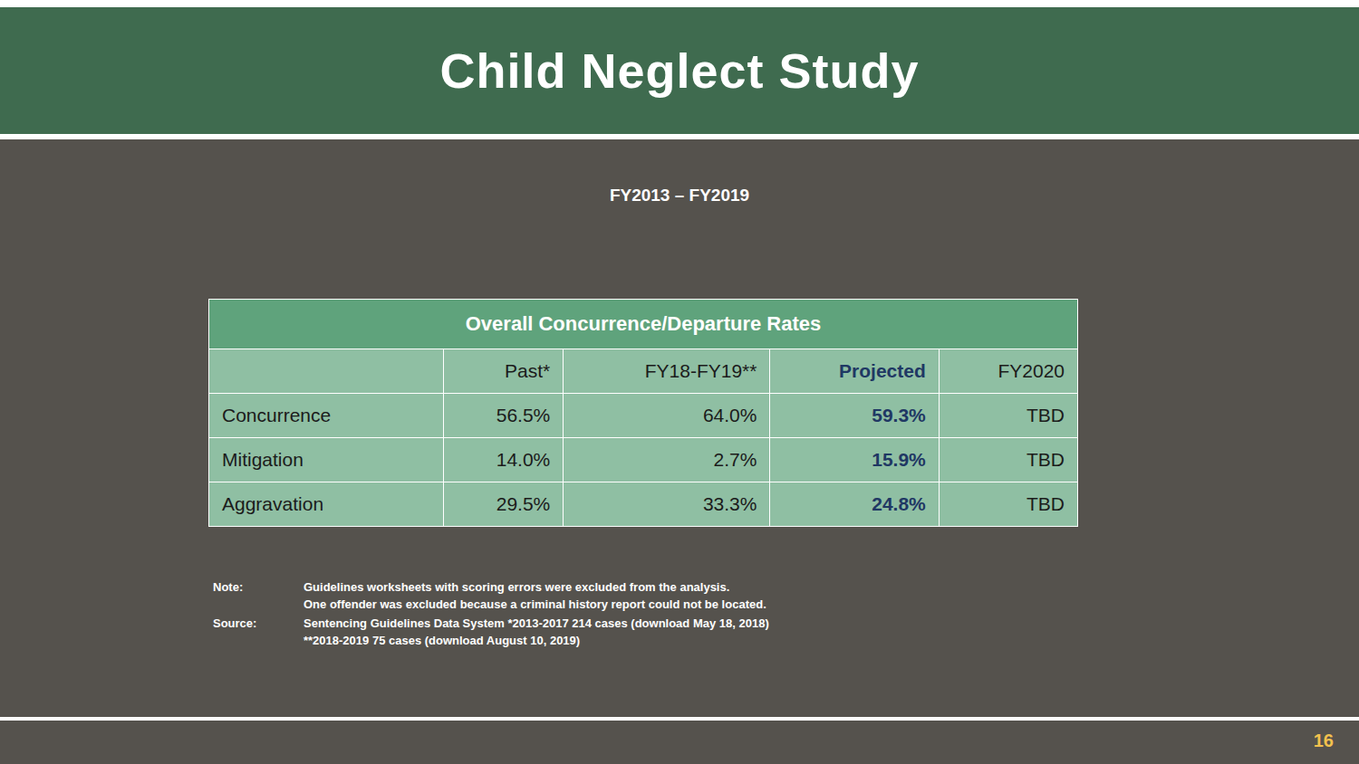Child Neglect Study
FY2013 – FY2019
| Overall Concurrence/Departure Rates |
| --- |
| | Past* | FY18-FY19** | Projected | FY2020 |
| Concurrence | 56.5% | 64.0% | 59.3% | TBD |
| Mitigation | 14.0% | 2.7% | 15.9% | TBD |
| Aggravation | 29.5% | 33.3% | 24.8% | TBD |
| Note: | Guidelines worksheets with scoring errors were excluded from the analysis. One offender was excluded because a criminal history report could not be located. |
| Source: | Sentencing Guidelines Data System *2013-2017 214 cases (download May 18, 2018) **2018-2019 75 cases (download August 10, 2019) |
16